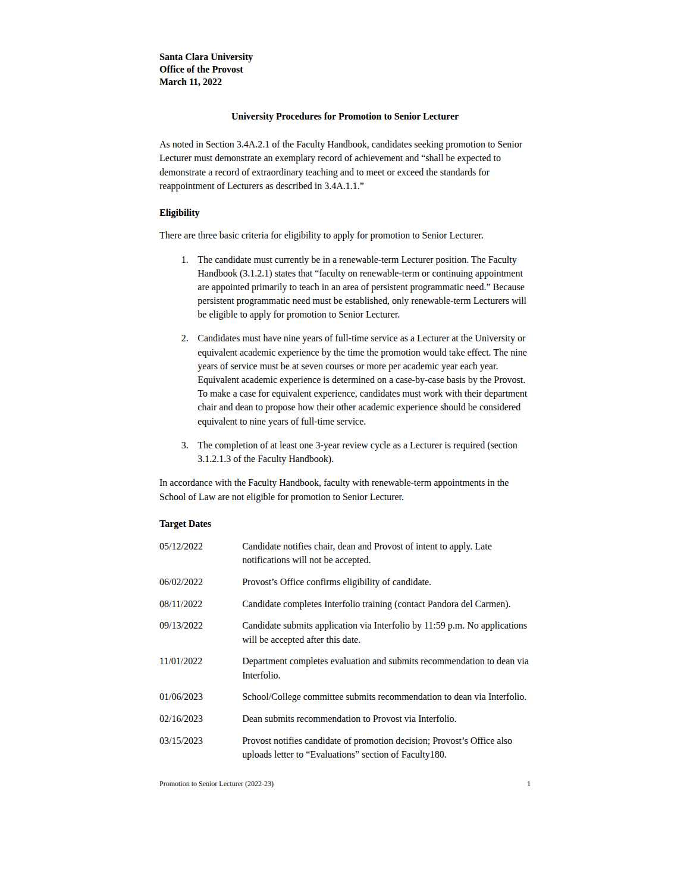Santa Clara University
Office of the Provost
March 11, 2022
University Procedures for Promotion to Senior Lecturer
As noted in Section 3.4A.2.1 of the Faculty Handbook, candidates seeking promotion to Senior Lecturer must demonstrate an exemplary record of achievement and “shall be expected to demonstrate a record of extraordinary teaching and to meet or exceed the standards for reappointment of Lecturers as described in 3.4A.1.1.”
Eligibility
There are three basic criteria for eligibility to apply for promotion to Senior Lecturer.
The candidate must currently be in a renewable-term Lecturer position. The Faculty Handbook (3.1.2.1) states that “faculty on renewable-term or continuing appointment are appointed primarily to teach in an area of persistent programmatic need.” Because persistent programmatic need must be established, only renewable-term Lecturers will be eligible to apply for promotion to Senior Lecturer.
Candidates must have nine years of full-time service as a Lecturer at the University or equivalent academic experience by the time the promotion would take effect. The nine years of service must be at seven courses or more per academic year each year. Equivalent academic experience is determined on a case-by-case basis by the Provost. To make a case for equivalent experience, candidates must work with their department chair and dean to propose how their other academic experience should be considered equivalent to nine years of full-time service.
The completion of at least one 3-year review cycle as a Lecturer is required (section 3.1.2.1.3 of the Faculty Handbook).
In accordance with the Faculty Handbook, faculty with renewable-term appointments in the School of Law are not eligible for promotion to Senior Lecturer.
Target Dates
| 05/12/2022 | Candidate notifies chair, dean and Provost of intent to apply. Late notifications will not be accepted. |
| 06/02/2022 | Provost’s Office confirms eligibility of candidate. |
| 08/11/2022 | Candidate completes Interfolio training (contact Pandora del Carmen). |
| 09/13/2022 | Candidate submits application via Interfolio by 11:59 p.m. No applications will be accepted after this date. |
| 11/01/2022 | Department completes evaluation and submits recommendation to dean via Interfolio. |
| 01/06/2023 | School/College committee submits recommendation to dean via Interfolio. |
| 02/16/2023 | Dean submits recommendation to Provost via Interfolio. |
| 03/15/2023 | Provost notifies candidate of promotion decision; Provost’s Office also uploads letter to “Evaluations” section of Faculty180. |
Promotion to Senior Lecturer (2022-23) 1